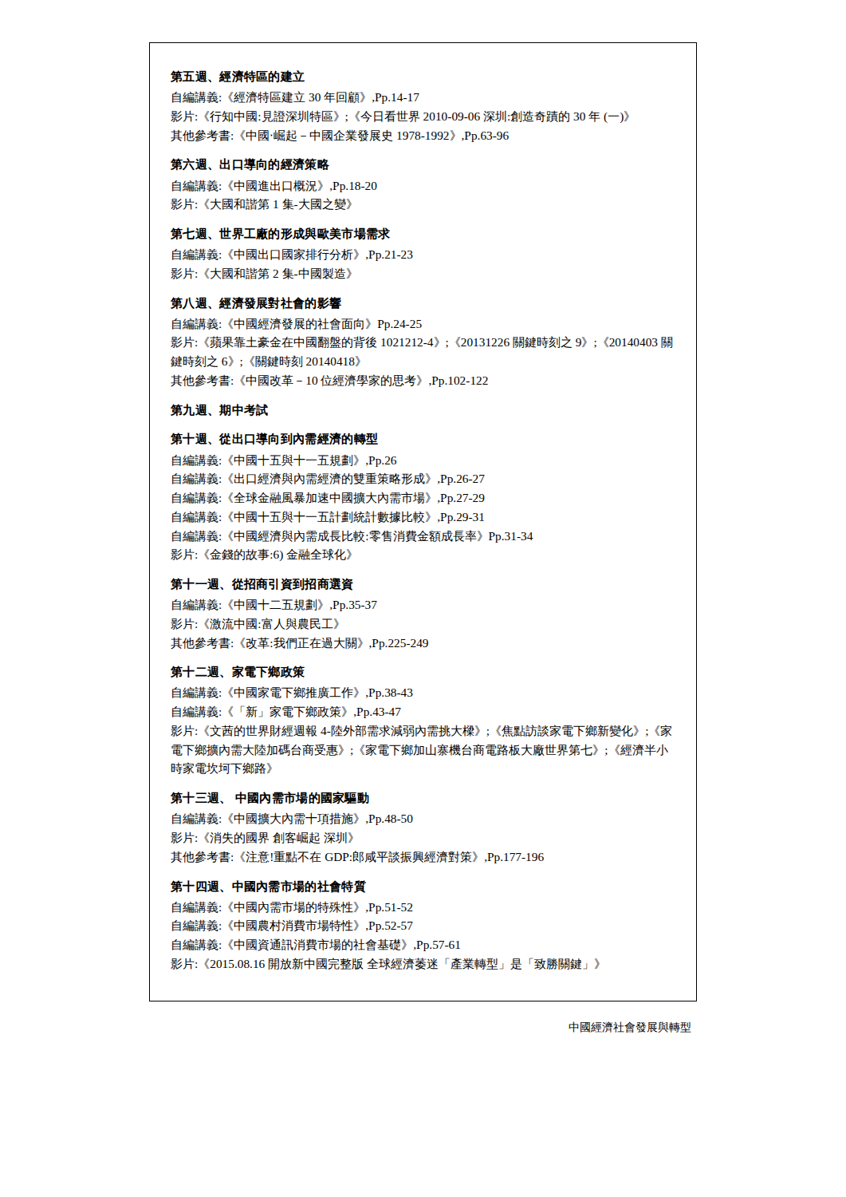第五週、經濟特區的建立
自編講義:《經濟特區建立 30 年回顧》,Pp.14-17
影片:《行知中國:見證深圳特區》;《今日看世界 2010-09-06 深圳:創造奇蹟的 30 年 (一)》
其他參考書:《中國‧崛起－中國企業發展史 1978-1992》,Pp.63-96
第六週、出口導向的經濟策略
自編講義:《中國進出口概況》,Pp.18-20
影片:《大國和諧第 1 集-大國之變》
第七週、世界工廠的形成與歐美市場需求
自編講義:《中國出口國家排行分析》,Pp.21-23
影片:《大國和諧第 2 集-中國製造》
第八週、經濟發展對社會的影響
自編講義:《中國經濟發展的社會面向》Pp.24-25
影片:《蘋果靠土豪金在中國翻盤的背後 1021212-4》;《20131226 關鍵時刻之 9》;《20140403 關鍵時刻之 6》;《關鍵時刻 20140418》
其他參考書:《中國改革－10 位經濟學家的思考》,Pp.102-122
第九週、期中考試
第十週、從出口導向到內需經濟的轉型
自編講義:《中國十五與十一五規劃》,Pp.26
自編講義:《出口經濟與內需經濟的雙重策略形成》,Pp.26-27
自編講義:《全球金融風暴加速中國擴大內需市場》,Pp.27-29
自編講義:《中國十五與十一五計劃統計數據比較》,Pp.29-31
自編講義:《中國經濟與內需成長比較:零售消費金額成長率》Pp.31-34
影片:《金錢的故事:6) 金融全球化》
第十一週、從招商引資到招商選資
自編講義:《中國十二五規劃》,Pp.35-37
影片:《激流中國:富人與農民工》
其他參考書:《改革:我們正在過大關》,Pp.225-249
第十二週、家電下鄉政策
自編講義:《中國家電下鄉推廣工作》,Pp.38-43
自編講義:《「新」家電下鄉政策》,Pp.43-47
影片:《文茜的世界財經週報 4-陸外部需求減弱內需挑大樑》;《焦點訪談家電下鄉新變化》;《家電下鄉擴內需大陸加碼台商受惠》;《家電下鄉加山寨機台商電路板大廠世界第七》;《經濟半小時家電坎坷下鄉路》
第十三週、 中國內需市場的國家驅動
自編講義:《中國擴大內需十項措施》,Pp.48-50
影片:《消失的國界 創客崛起 深圳》
其他參考書:《注意!重點不在 GDP:郎咸平談振興經濟對策》,Pp.177-196
第十四週、中國內需市場的社會特質
自編講義:《中國內需市場的特殊性》,Pp.51-52
自編講義:《中國農村消費市場特性》,Pp.52-57
自編講義:《中國資通訊消費市場的社會基礎》,Pp.57-61
影片:《2015.08.16 開放新中國完整版 全球經濟萎迷「產業轉型」是「致勝關鍵」》
中國經濟社會發展與轉型